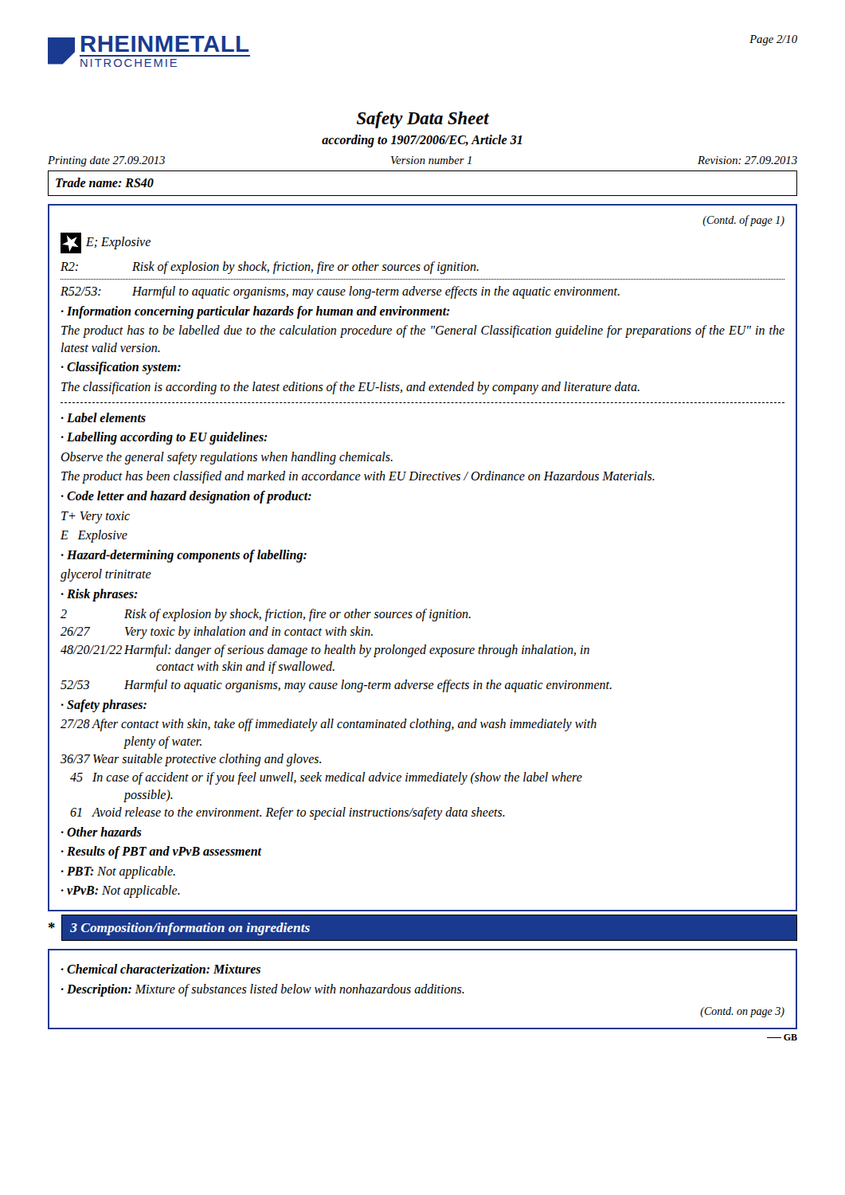RHEINMETALL NITROCHEMIE
Page 2/10
Safety Data Sheet
according to 1907/2006/EC, Article 31
Printing date 27.09.2013 Version number 1 Revision: 27.09.2013
Trade name: RS40
(Contd. of page 1)
E; Explosive
R2: Risk of explosion by shock, friction, fire or other sources of ignition.
R52/53: Harmful to aquatic organisms, may cause long-term adverse effects in the aquatic environment.
· Information concerning particular hazards for human and environment:
The product has to be labelled due to the calculation procedure of the "General Classification guideline for preparations of the EU" in the latest valid version.
· Classification system:
The classification is according to the latest editions of the EU-lists, and extended by company and literature data.
· Label elements
· Labelling according to EU guidelines:
Observe the general safety regulations when handling chemicals.
The product has been classified and marked in accordance with EU Directives / Ordinance on Hazardous Materials.
· Code letter and hazard designation of product:
T+ Very toxic
E Explosive
· Hazard-determining components of labelling:
glycerol trinitrate
· Risk phrases:
2 Risk of explosion by shock, friction, fire or other sources of ignition.
26/27 Very toxic by inhalation and in contact with skin.
48/20/21/22 Harmful: danger of serious damage to health by prolonged exposure through inhalation, in contact with skin and if swallowed.
52/53 Harmful to aquatic organisms, may cause long-term adverse effects in the aquatic environment.
· Safety phrases:
27/28 After contact with skin, take off immediately all contaminated clothing, and wash immediately with plenty of water.
36/37 Wear suitable protective clothing and gloves.
45 In case of accident or if you feel unwell, seek medical advice immediately (show the label where possible).
61 Avoid release to the environment. Refer to special instructions/safety data sheets.
· Other hazards
· Results of PBT and vPvB assessment
· PBT: Not applicable.
· vPvB: Not applicable.
*
3 Composition/information on ingredients
· Chemical characterization: Mixtures
· Description: Mixture of substances listed below with nonhazardous additions.
(Contd. on page 3)
GB